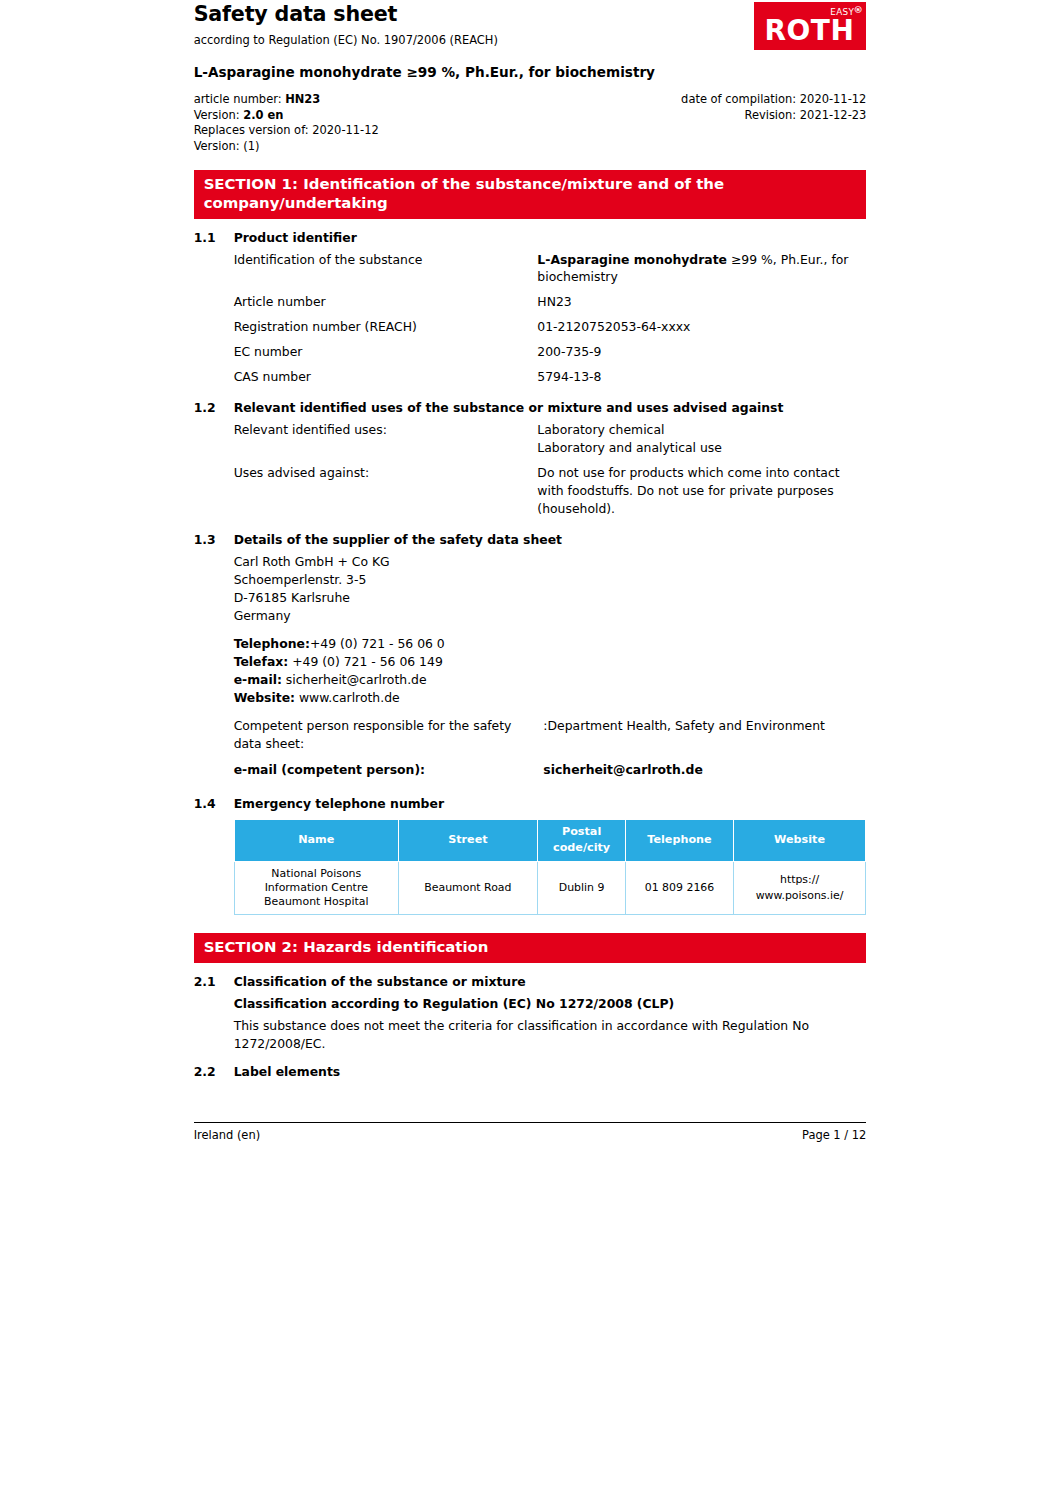Safety data sheet
according to Regulation (EC) No. 1907/2006 (REACH)
L-Asparagine monohydrate ≥99 %, Ph.Eur., for biochemistry
® EASY ROTH
article number: HN23
Version: 2.0 en
Replaces version of: 2020-11-12
Version: (1)
date of compilation: 2020-11-12
Revision: 2021-12-23
SECTION 1: Identification of the substance/mixture and of the company/undertaking
1.1
Product identifier
| Identification of the substance | L-Asparagine monohydrate ≥99 %, Ph.Eur., for biochemistry |
| Article number | HN23 |
| Registration number (REACH) | 01-2120752053-64-xxxx |
| EC number | 200-735-9 |
| CAS number | 5794-13-8 |
1.2
Relevant identified uses of the substance or mixture and uses advised against
| Relevant identified uses: | Laboratory chemical Laboratory and analytical use |
| Uses advised against: | Do not use for products which come into contact with foodstuffs. Do not use for private purposes (household). |
1.3
Details of the supplier of the safety data sheet
Carl Roth GmbH + Co KG
Schoemperlenstr. 3-5
D-76185 Karlsruhe
Germany
Telephone:+49 (0) 721 - 56 06 0
Telefax: +49 (0) 721 - 56 06 149
e-mail: sicherheit@carlroth.de
Website: www.carlroth.de
Competent person responsible for the safety data sheet:
:Department Health, Safety and Environment
e-mail (competent person):
sicherheit@carlroth.de
1.4
Emergency telephone number
| Name | Street | Postal code/city | Telephone | Website |
| --- | --- | --- | --- | --- |
| National Poisons Information Centre Beaumont Hospital | Beaumont Road | Dublin 9 | 01 809 2166 | https:// www.poisons.ie/ |
SECTION 2: Hazards identification
2.1
Classification of the substance or mixture
Classification according to Regulation (EC) No 1272/2008 (CLP)
This substance does not meet the criteria for classification in accordance with Regulation No 1272/2008/EC.
2.2
Label elements
Ireland (en)
Page 1 / 12